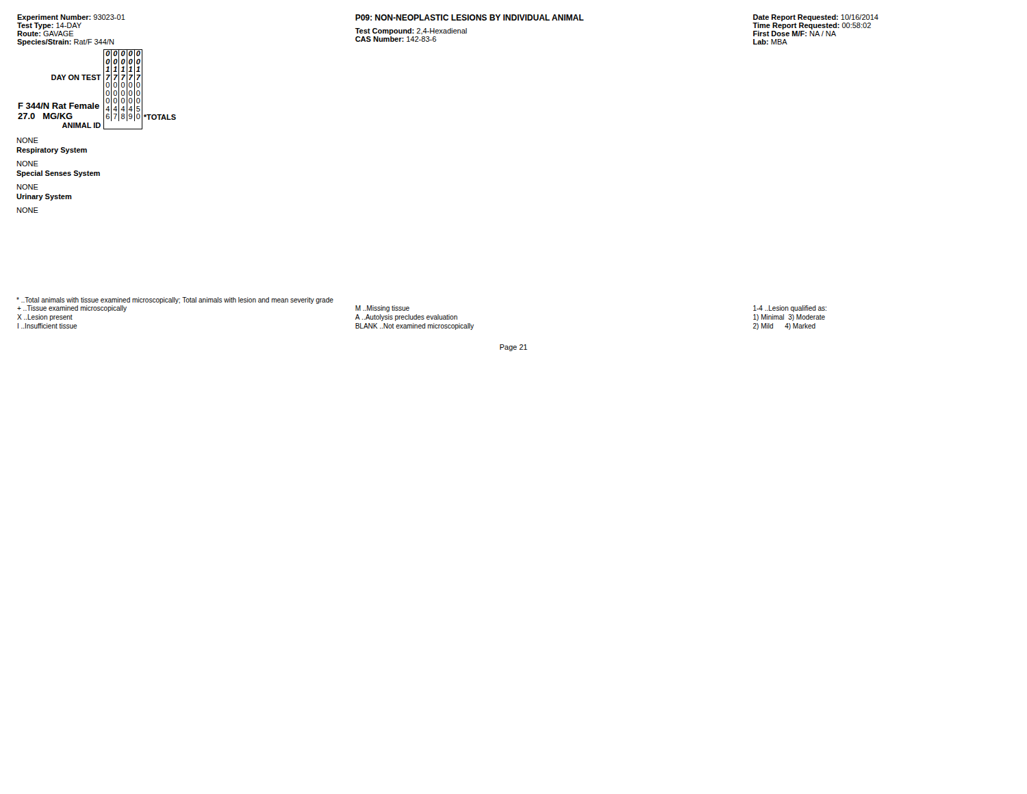| Experiment Number: 93023-01 Test Type: 14-DAY Route: GAVAGE Species/Strain: Rat/F 344/N | P09: NON-NEOPLASTIC LESIONS BY INDIVIDUAL ANIMAL Test Compound: 2,4-Hexadienal CAS Number: 142-83-6 | Date Report Requested: 10/16/2014 Time Report Requested: 00:58:02 First Dose M/F: NA / NA Lab: MBA |
| DAY ON TEST | 0 0 1 7 | 0 0 1 7 | 0 0 1 7 | 0 0 1 7 | 0 0 1 7 | |
| F 344/N Rat Female 27.0 MG/KG | 0 0 0 4 6 | 0 0 0 4 7 | 0 0 0 4 8 | 0 0 0 4 9 | 0 0 0 5 0 | *TOTALS |
| ANIMAL ID | | |
NONE
Respiratory System
NONE
Special Senses System
NONE
Urinary System
NONE
* ..Total animals with tissue examined microscopically; Total animals with lesion and mean severity grade
| + ..Tissue examined microscopically | M ..Missing tissue | 1-4 ..Lesion qualified as: |
| X ..Lesion present | A ..Autolysis precludes evaluation | 1) Minimal 3) Moderate |
| I ..Insufficient tissue | BLANK ..Not examined microscopically | 2) Mild 4) Marked |
Page 21